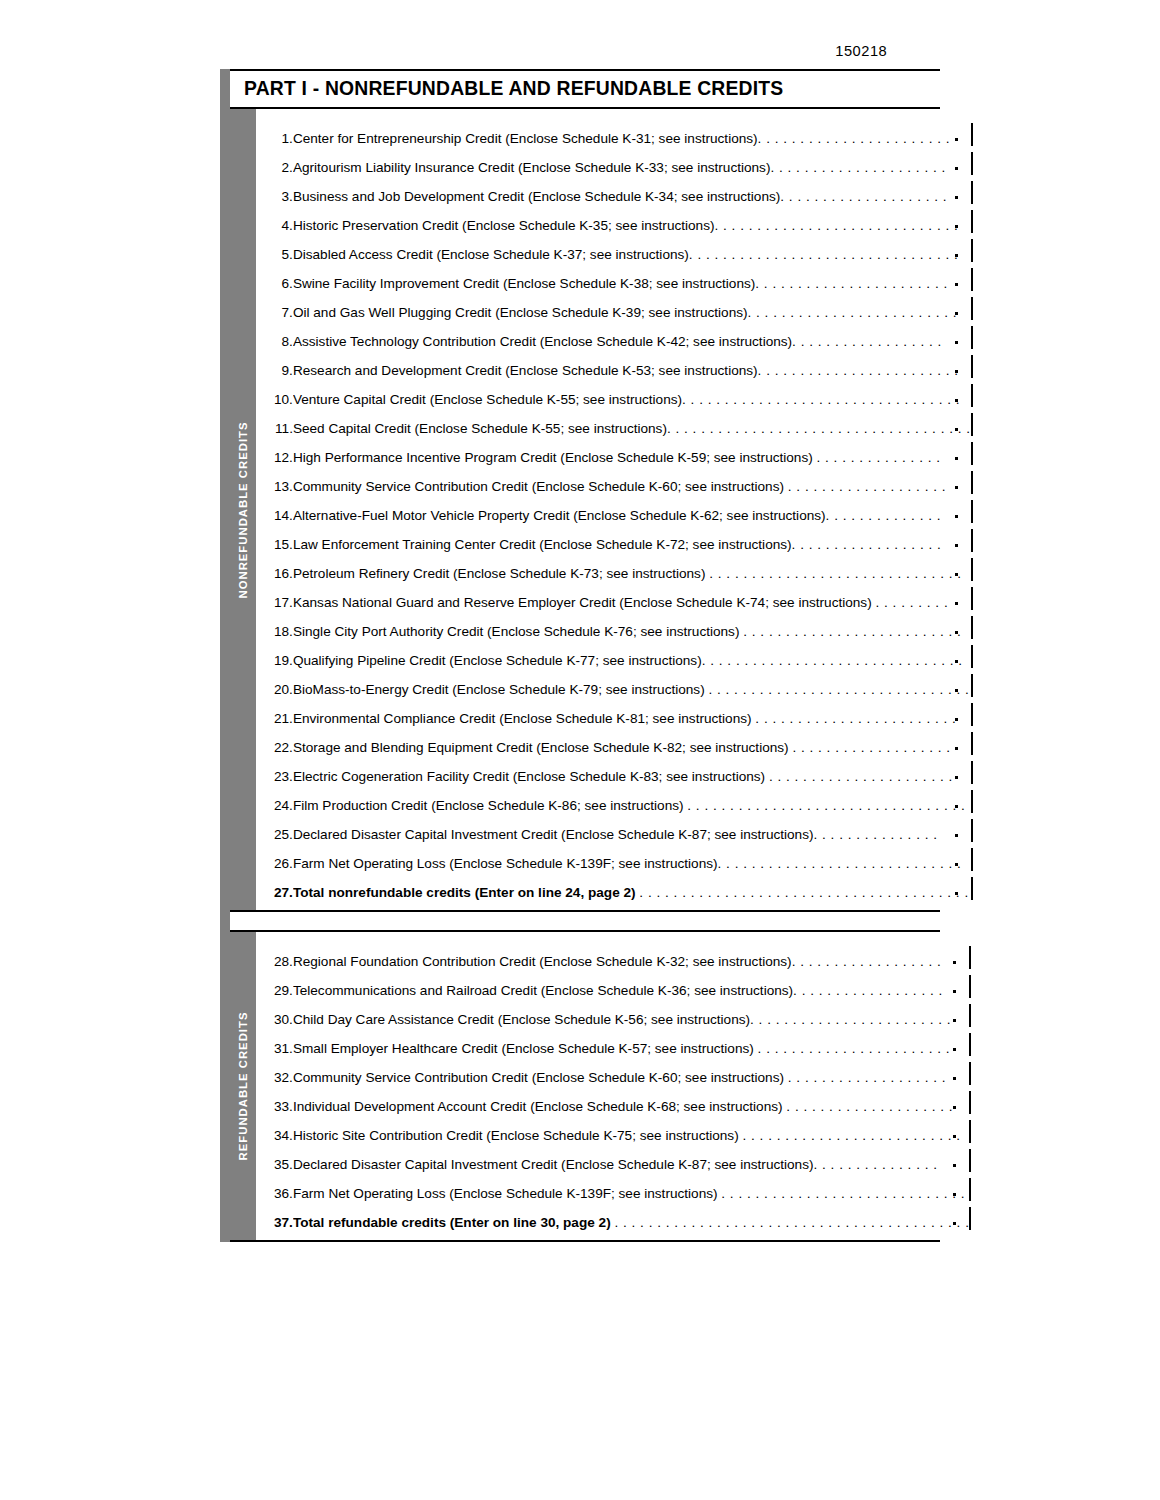150218
PART I - NONREFUNDABLE AND REFUNDABLE CREDITS
NONREFUNDABLE CREDITS
| 1. | Center for Entrepreneurship Credit (Enclose Schedule K-31; see instructions) . . . . . . . . . . . . . . . . . . . . . . . | |
| 2. | Agritourism Liability Insurance Credit (Enclose Schedule K-33; see instructions) . . . . . . . . . . . . . . . . . . . . . | |
| 3. | Business and Job Development Credit (Enclose Schedule K-34; see instructions) . . . . . . . . . . . . . . . . . . . . | |
| 4. | Historic Preservation Credit (Enclose Schedule K-35; see instructions) . . . . . . . . . . . . . . . . . . . . . . . . . . . . . | |
| 5. | Disabled Access Credit (Enclose Schedule K-37; see instructions) . . . . . . . . . . . . . . . . . . . . . . . . . . . . . . . . | |
| 6. | Swine Facility Improvement Credit (Enclose Schedule K-38; see instructions) . . . . . . . . . . . . . . . . . . . . . . . | |
| 7. | Oil and Gas Well Plugging Credit (Enclose Schedule K-39; see instructions) . . . . . . . . . . . . . . . . . . . . . . . . . | |
| 8. | Assistive Technology Contribution Credit (Enclose Schedule K-42; see instructions) . . . . . . . . . . . . . . . . . . | |
| 9. | Research and Development Credit (Enclose Schedule K-53; see instructions) . . . . . . . . . . . . . . . . . . . . . . . . | |
| 10. | Venture Capital Credit (Enclose Schedule K-55; see instructions) . . . . . . . . . . . . . . . . . . . . . . . . . . . . . . . . . | |
| 11. | Seed Capital Credit (Enclose Schedule K-55; see instructions) . . . . . . . . . . . . . . . . . . . . . . . . . . . . . . . . . . . . | |
| 12. | High Performance Incentive Program Credit (Enclose Schedule K-59; see instructions) . . . . . . . . . . . . . . . | |
| 13. | Community Service Contribution Credit (Enclose Schedule K-60; see instructions) . . . . . . . . . . . . . . . . . . . | |
| 14. | Alternative-Fuel Motor Vehicle Property Credit (Enclose Schedule K-62; see instructions) . . . . . . . . . . . . . . | |
| 15. | Law Enforcement Training Center Credit (Enclose Schedule K-72; see instructions) . . . . . . . . . . . . . . . . . . | |
| 16. | Petroleum Refinery Credit (Enclose Schedule K-73; see instructions) . . . . . . . . . . . . . . . . . . . . . . . . . . . . . . | |
| 17. | Kansas National Guard and Reserve Employer Credit (Enclose Schedule K-74; see instructions) . . . . . . . . . | |
| 18. | Single City Port Authority Credit (Enclose Schedule K-76; see instructions) . . . . . . . . . . . . . . . . . . . . . . . . . . | |
| 19. | Qualifying Pipeline Credit (Enclose Schedule K-77; see instructions) . . . . . . . . . . . . . . . . . . . . . . . . . . . . . . . | |
| 20. | BioMass-to-Energy Credit (Enclose Schedule K-79; see instructions) . . . . . . . . . . . . . . . . . . . . . . . . . . . . . . . | |
| 21. | Environmental Compliance Credit (Enclose Schedule K-81; see instructions) . . . . . . . . . . . . . . . . . . . . . . . . | |
| 22. | Storage and Blending Equipment Credit (Enclose Schedule K-82; see instructions) . . . . . . . . . . . . . . . . . . . | |
| 23. | Electric Cogeneration Facility Credit (Enclose Schedule K-83; see instructions) . . . . . . . . . . . . . . . . . . . . . . | |
| 24. | Film Production Credit (Enclose Schedule K-86; see instructions) . . . . . . . . . . . . . . . . . . . . . . . . . . . . . . . . . | |
| 25. | Declared Disaster Capital Investment Credit (Enclose Schedule K-87; see instructions) . . . . . . . . . . . . . . . | |
| 26. | Farm Net Operating Loss (Enclose Schedule K-139F; see instructions) . . . . . . . . . . . . . . . . . . . . . . . . . . . . . | |
| 27. | Total nonrefundable credits (Enter on line 24, page 2) . . . . . . . . . . . . . . . . . . . . . . . . . . . . . . . . . . . . . . . | |
REFUNDABLE CREDITS
| 28. | Regional Foundation Contribution Credit (Enclose Schedule K-32; see instructions) . . . . . . . . . . . . . . . . . . | |
| 29. | Telecommunications and Railroad Credit (Enclose Schedule K-36; see instructions) . . . . . . . . . . . . . . . . . . | |
| 30. | Child Day Care Assistance Credit (Enclose Schedule K-56; see instructions) . . . . . . . . . . . . . . . . . . . . . . . . | |
| 31. | Small Employer Healthcare Credit (Enclose Schedule K-57; see instructions) . . . . . . . . . . . . . . . . . . . . . . . | |
| 32. | Community Service Contribution Credit (Enclose Schedule K-60; see instructions) . . . . . . . . . . . . . . . . . . . | |
| 33. | Individual Development Account Credit (Enclose Schedule K-68; see instructions) . . . . . . . . . . . . . . . . . . . . | |
| 34. | Historic Site Contribution Credit (Enclose Schedule K-75; see instructions) . . . . . . . . . . . . . . . . . . . . . . . . . . | |
| 35. | Declared Disaster Capital Investment Credit (Enclose Schedule K-87; see instructions) . . . . . . . . . . . . . . . | |
| 36. | Farm Net Operating Loss (Enclose Schedule K-139F; see instructions) . . . . . . . . . . . . . . . . . . . . . . . . . . . . . | |
| 37. | Total refundable credits (Enter on line 30, page 2) . . . . . . . . . . . . . . . . . . . . . . . . . . . . . . . . . . . . . . . . . . | |